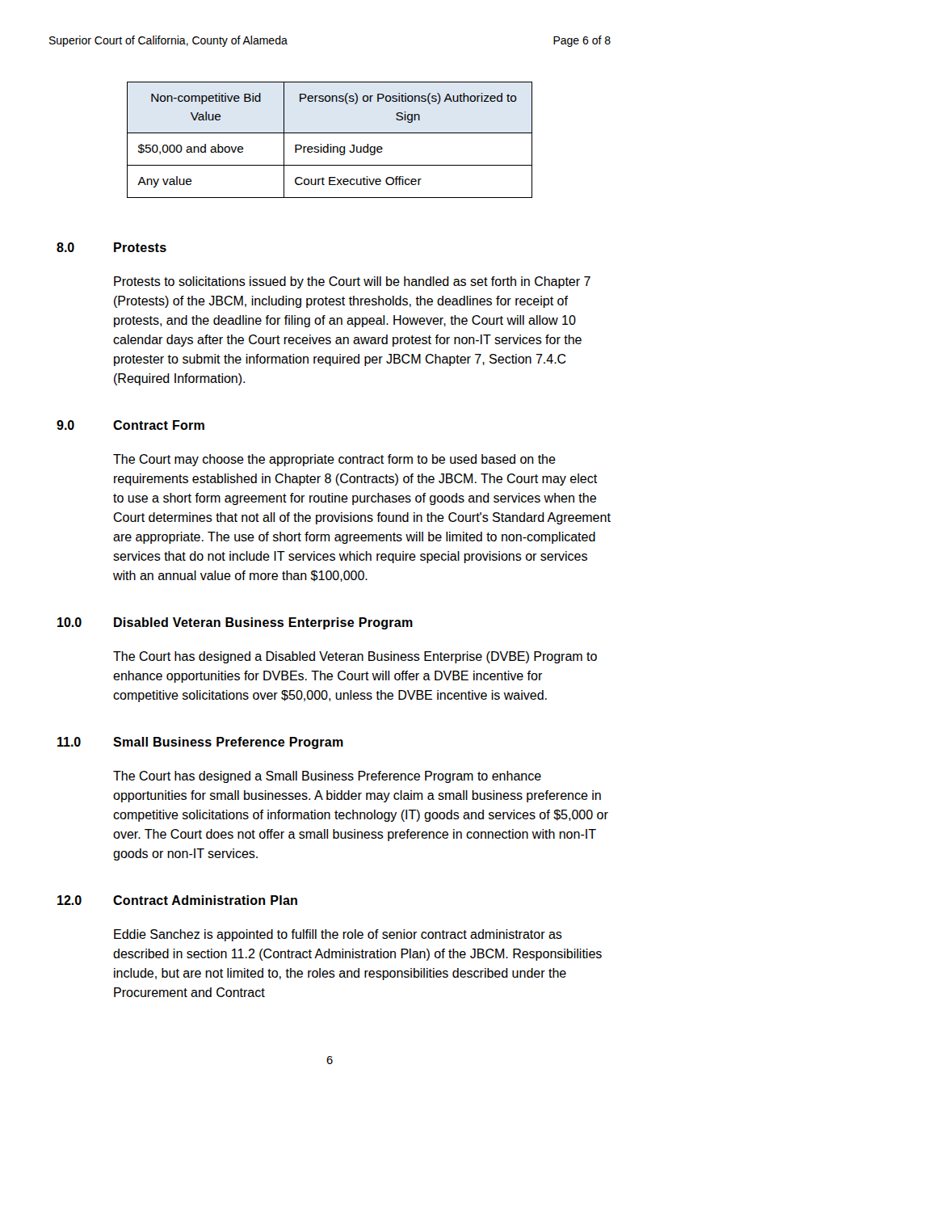Superior Court of California, County of Alameda
Page 6 of 8
| Non-competitive Bid Value | Persons(s) or Positions(s) Authorized to Sign |
| --- | --- |
| $50,000 and above | Presiding Judge |
| Any value | Court Executive Officer |
8.0
Protests
Protests to solicitations issued by the Court will be handled as set forth in Chapter 7 (Protests) of the JBCM, including protest thresholds, the deadlines for receipt of protests, and the deadline for filing of an appeal. However, the Court will allow 10 calendar days after the Court receives an award protest for non-IT services for the protester to submit the information required per JBCM Chapter 7, Section 7.4.C (Required Information).
9.0
Contract Form
The Court may choose the appropriate contract form to be used based on the requirements established in Chapter 8 (Contracts) of the JBCM. The Court may elect to use a short form agreement for routine purchases of goods and services when the Court determines that not all of the provisions found in the Court's Standard Agreement are appropriate. The use of short form agreements will be limited to non-complicated services that do not include IT services which require special provisions or services with an annual value of more than $100,000.
10.0
Disabled Veteran Business Enterprise Program
The Court has designed a Disabled Veteran Business Enterprise (DVBE) Program to enhance opportunities for DVBEs. The Court will offer a DVBE incentive for competitive solicitations over $50,000, unless the DVBE incentive is waived.
11.0
Small Business Preference Program
The Court has designed a Small Business Preference Program to enhance opportunities for small businesses. A bidder may claim a small business preference in competitive solicitations of information technology (IT) goods and services of $5,000 or over. The Court does not offer a small business preference in connection with non-IT goods or non-IT services.
12.0
Contract Administration Plan
Eddie Sanchez is appointed to fulfill the role of senior contract administrator as described in section 11.2 (Contract Administration Plan) of the JBCM. Responsibilities include, but are not limited to, the roles and responsibilities described under the Procurement and Contract
6